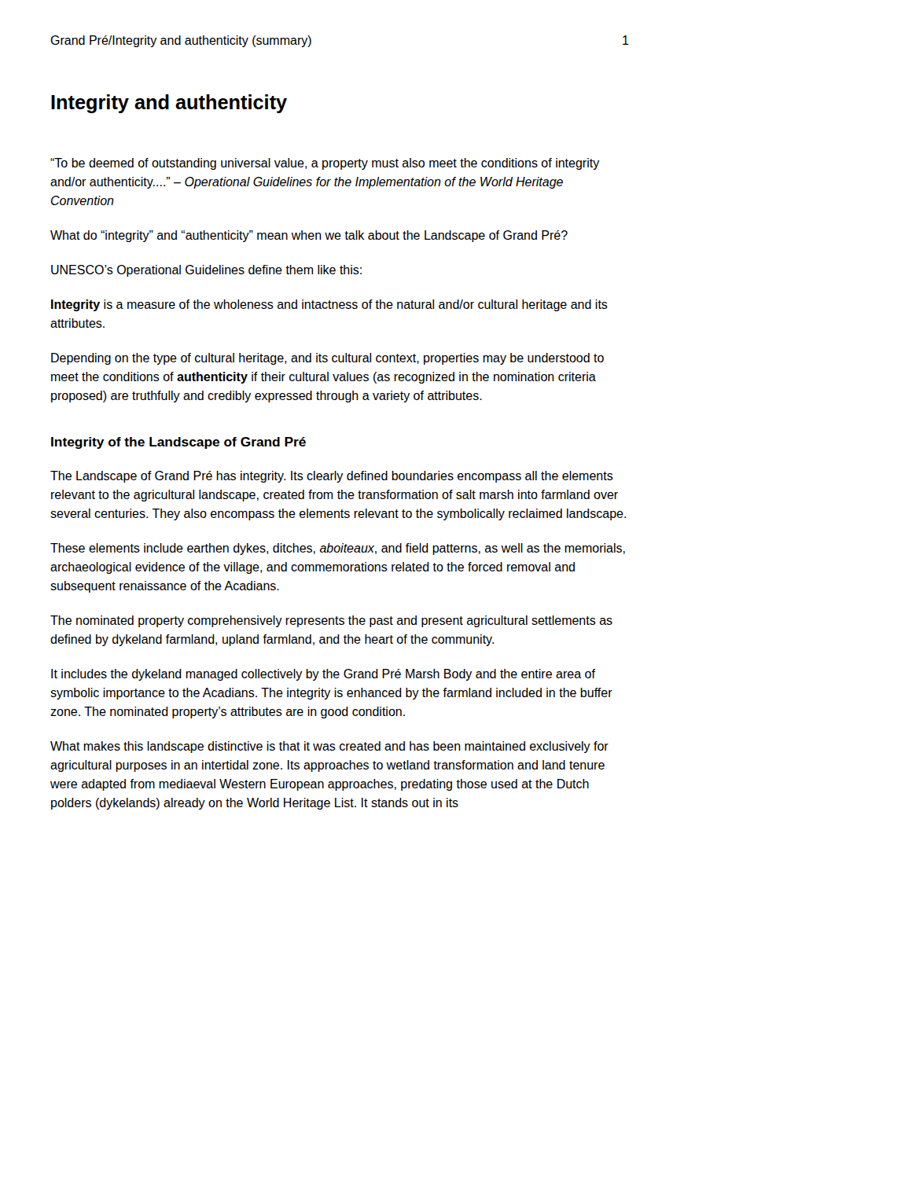Grand Pré/Integrity and authenticity (summary) 1
Integrity and authenticity
“To be deemed of outstanding universal value, a property must also meet the conditions of integrity and/or authenticity....” – Operational Guidelines for the Implementation of the World Heritage Convention
What do “integrity” and “authenticity” mean when we talk about the Landscape of Grand Pré?
UNESCO’s Operational Guidelines define them like this:
Integrity is a measure of the wholeness and intactness of the natural and/or cultural heritage and its attributes.
Depending on the type of cultural heritage, and its cultural context, properties may be understood to meet the conditions of authenticity if their cultural values (as recognized in the nomination criteria proposed) are truthfully and credibly expressed through a variety of attributes.
Integrity of the Landscape of Grand Pré
The Landscape of Grand Pré has integrity. Its clearly defined boundaries encompass all the elements relevant to the agricultural landscape, created from the transformation of salt marsh into farmland over several centuries. They also encompass the elements relevant to the symbolically reclaimed landscape.
These elements include earthen dykes, ditches, aboiteaux, and field patterns, as well as the memorials, archaeological evidence of the village, and commemorations related to the forced removal and subsequent renaissance of the Acadians.
The nominated property comprehensively represents the past and present agricultural settlements as defined by dykeland farmland, upland farmland, and the heart of the community.
It includes the dykeland managed collectively by the Grand Pré Marsh Body and the entire area of symbolic importance to the Acadians. The integrity is enhanced by the farmland included in the buffer zone. The nominated property’s attributes are in good condition.
What makes this landscape distinctive is that it was created and has been maintained exclusively for agricultural purposes in an intertidal zone. Its approaches to wetland transformation and land tenure were adapted from mediaeval Western European approaches, predating those used at the Dutch polders (dykelands) already on the World Heritage List. It stands out in its